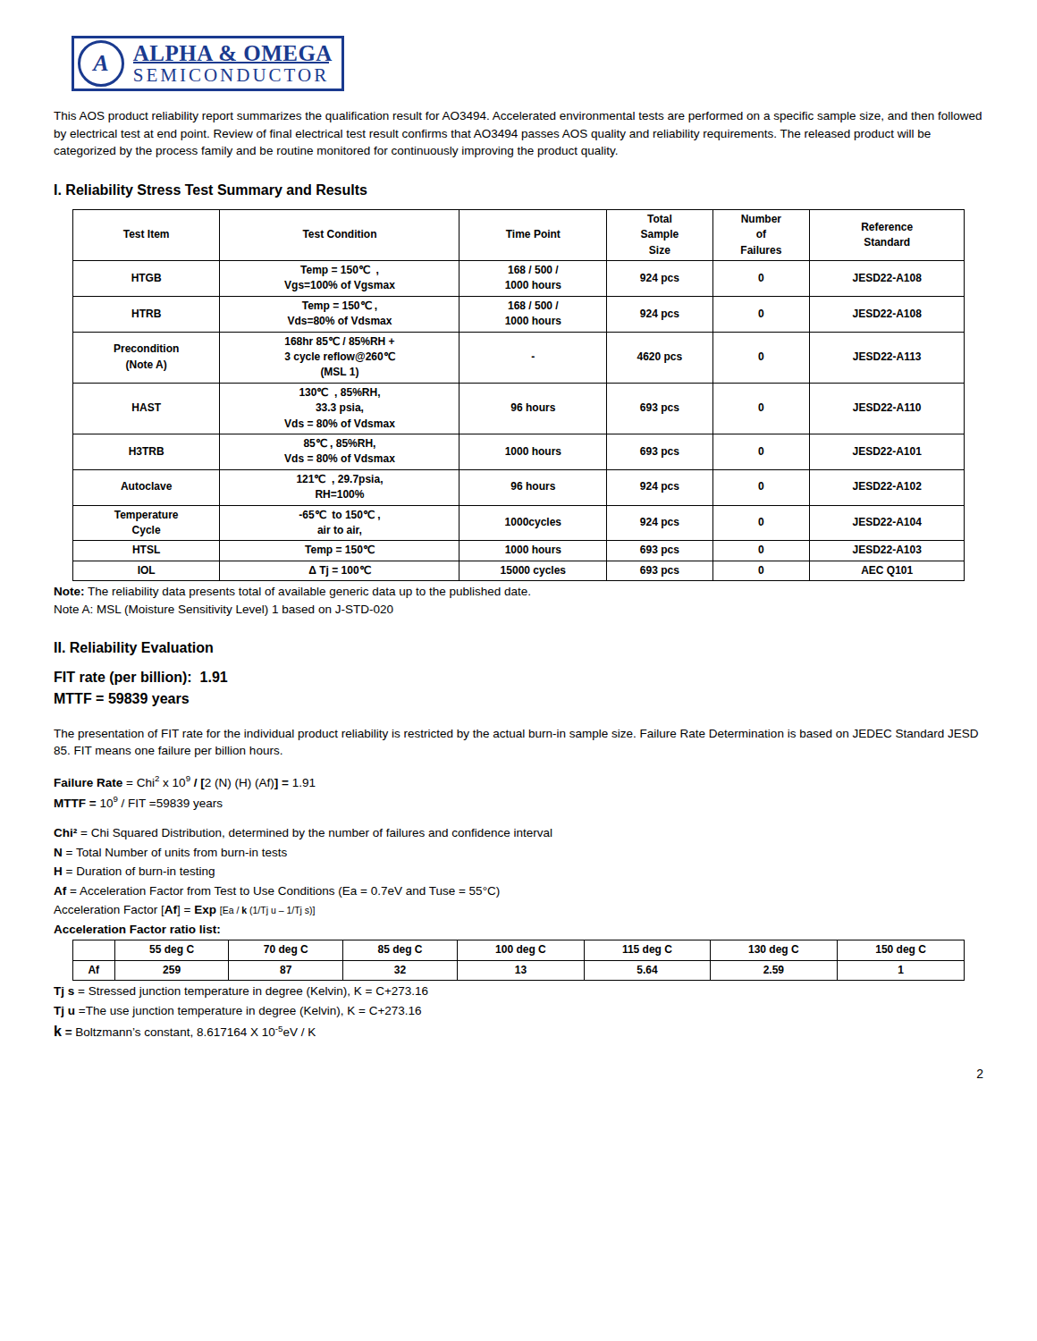A ALPHA & OMEGA
SEMICONDUCTOR
This AOS product reliability report summarizes the qualification result for AO3494. Accelerated environmental tests are performed on a specific sample size, and then followed by electrical test at end point. Review of final electrical test result confirms that AO3494 passes AOS quality and reliability requirements. The released product will be categorized by the process family and be routine monitored for continuously improving the product quality.
I. Reliability Stress Test Summary and Results
| Test Item | Test Condition | Time Point | Total Sample Size | Number of Failures | Reference Standard |
| --- | --- | --- | --- | --- | --- |
| HTGB | Temp = 150℃ , Vgs=100% of Vgsmax | 168 / 500 / 1000 hours | 924 pcs | 0 | JESD22-A108 |
| HTRB | Temp = 150℃ , Vds=80% of Vdsmax | 168 / 500 / 1000 hours | 924 pcs | 0 | JESD22-A108 |
| Precondition (Note A) | 168hr 85℃ / 85%RH + 3 cycle reflow@260℃ (MSL 1) | - | 4620 pcs | 0 | JESD22-A113 |
| HAST | 130℃ , 85%RH, 33.3 psia, Vds = 80% of Vdsmax | 96 hours | 693 pcs | 0 | JESD22-A110 |
| H3TRB | 85℃ , 85%RH, Vds = 80% of Vdsmax | 1000 hours | 693 pcs | 0 | JESD22-A101 |
| Autoclave | 121℃ , 29.7psia, RH=100% | 96 hours | 924 pcs | 0 | JESD22-A102 |
| Temperature Cycle | -65℃ to 150℃ , air to air, | 1000cycles | 924 pcs | 0 | JESD22-A104 |
| HTSL | Temp = 150℃ | 1000 hours | 693 pcs | 0 | JESD22-A103 |
| IOL | Δ Tj = 100℃ | 15000 cycles | 693 pcs | 0 | AEC Q101 |
Note: The reliability data presents total of available generic data up to the published date.
Note A: MSL (Moisture Sensitivity Level) 1 based on J-STD-020
II. Reliability Evaluation
FIT rate (per billion): 1.91
MTTF = 59839 years
The presentation of FIT rate for the individual product reliability is restricted by the actual burn-in sample size. Failure Rate Determination is based on JEDEC Standard JESD 85. FIT means one failure per billion hours.
Failure Rate = Chi2 x 109 / [2 (N) (H) (Af)] = 1.91
MTTF = 109 / FIT =59839 years
Chi² = Chi Squared Distribution, determined by the number of failures and confidence interval
N = Total Number of units from burn-in tests
H = Duration of burn-in testing
Af = Acceleration Factor from Test to Use Conditions (Ea = 0.7eV and Tuse = 55°C)
Acceleration Factor [Af] = Exp [Ea / k (1/Tj u – 1/Tj s)]
Acceleration Factor ratio list:
| | 55 deg C | 70 deg C | 85 deg C | 100 deg C | 115 deg C | 130 deg C | 150 deg C |
| Af | 259 | 87 | 32 | 13 | 5.64 | 2.59 | 1 |
Tj s = Stressed junction temperature in degree (Kelvin), K = C+273.16
Tj u =The use junction temperature in degree (Kelvin), K = C+273.16
k = Boltzmann’s constant, 8.617164 X 10-5eV / K
2